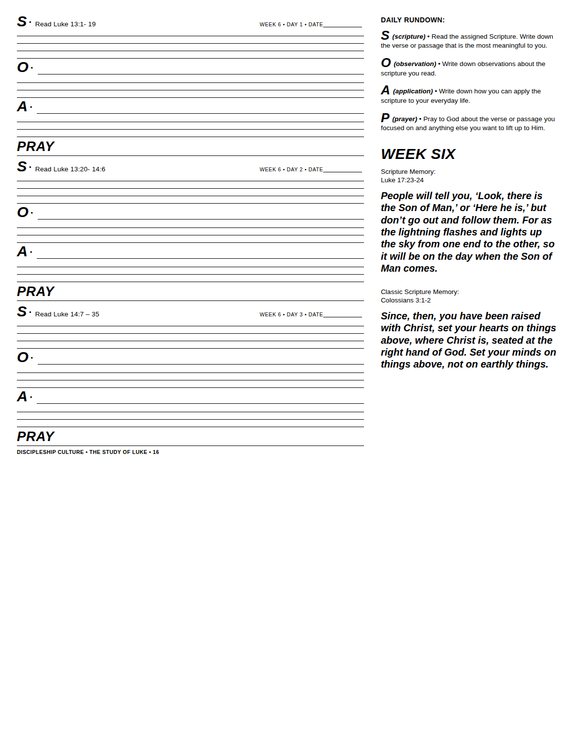S· Read Luke 13:1- 19 WEEK 6 • DAY 1 • DATE
O·
A·
PRAY
S· Read Luke 13:20- 14:6 WEEK 6 • DAY 2 • DATE
O·
A·
PRAY
S· Read Luke 14:7 – 35 WEEK 6 • DAY 3 • DATE
O·
A·
PRAY
DISCIPLESHIP CULTURE • THE STUDY OF LUKE • 16
DAILY RUNDOWN:
S (scripture) • Read the assigned Scripture. Write down the verse or passage that is the most meaningful to you.
O (observation) • Write down observations about the scripture you read.
A (application) • Write down how you can apply the scripture to your everyday life.
P (prayer) • Pray to God about the verse or passage you focused on and anything else you want to lift up to Him.
WEEK SIX
Scripture Memory:
Luke 17:23-24
People will tell you, ‘Look, there is the Son of Man,’ or ‘Here he is,’ but don’t go out and follow them. For as the lightning flashes and lights up the sky from one end to the other, so it will be on the day when the Son of Man comes.
Classic Scripture Memory:
Colossians 3:1-2
Since, then, you have been raised with Christ, set your hearts on things above, where Christ is, seated at the right hand of God. Set your minds on things above, not on earthly things.